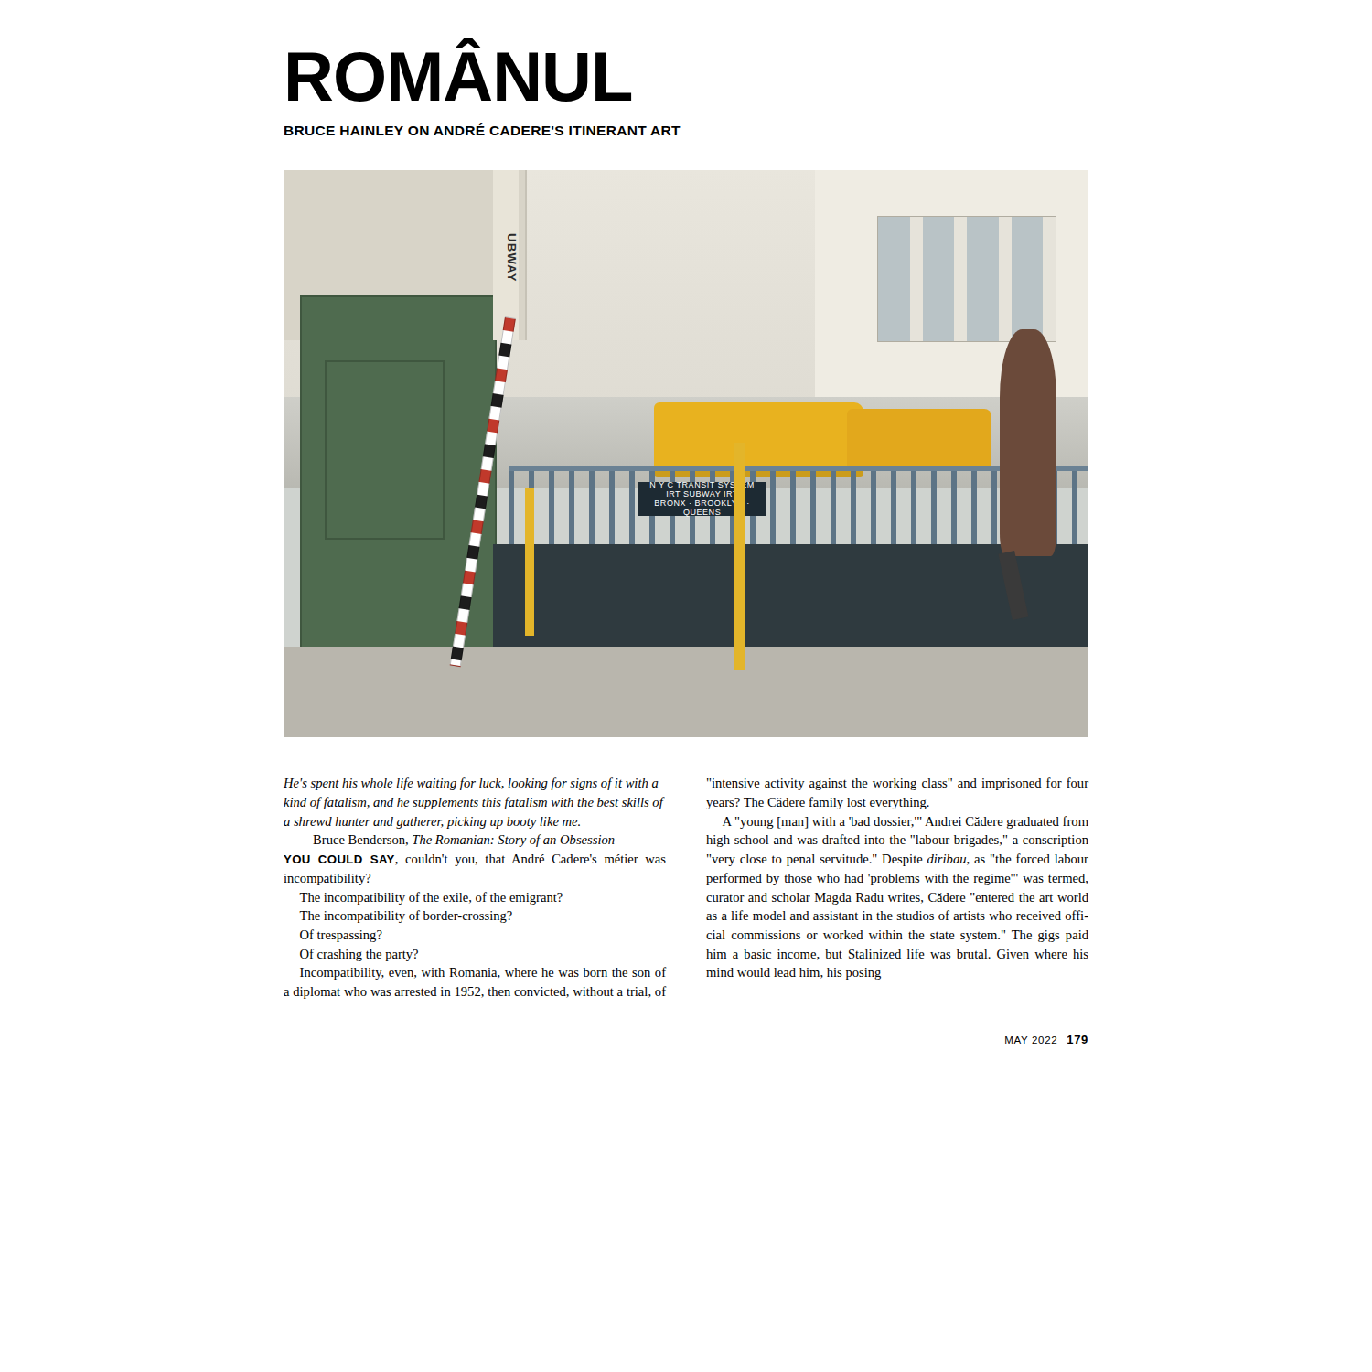Românul
Bruce Hainley on André Cadere's itinerant art
N Y C TRANSIT SYSTEM
IRT SUBWAY IRT
BRONX · BROOKLYN · QUEENS
UBWAY
He's spent his whole life waiting for luck, looking for signs of it with a kind of fatalism, and he supplements this fatalism with the best skills of a shrewd hunter and gatherer, picking up booty like me.
—Bruce Benderson, The Romanian: Story of an Obsession
YOU COULD SAY, couldn't you, that André Cadere's métier was incompatibility?
The incompatibility of the exile, of the emigrant?
The incompatibility of border-crossing?
Of trespassing?
Of crashing the party?
Incompatibility, even, with Romania, where he was born the son of a diplomat who was arrested in 1952, then convicted, without a trial, of "intensive activity against the working class" and imprisoned for four years? The Cădere family lost everything.
A "young [man] with a 'bad dossier,'" Andrei Cădere graduated from high school and was drafted into the "labour brigades," a conscription "very close to penal servitude." Despite diribau, as "the forced labour performed by those who had 'problems with the regime'" was termed, curator and scholar Magda Radu writes, Cădere "entered the art world as a life model and assistant in the studios of artists who received official commissions or worked within the state system." The gigs paid him a basic income, but Stalinized life was brutal. Given where his mind would lead him, his posing
MAY 2022 179